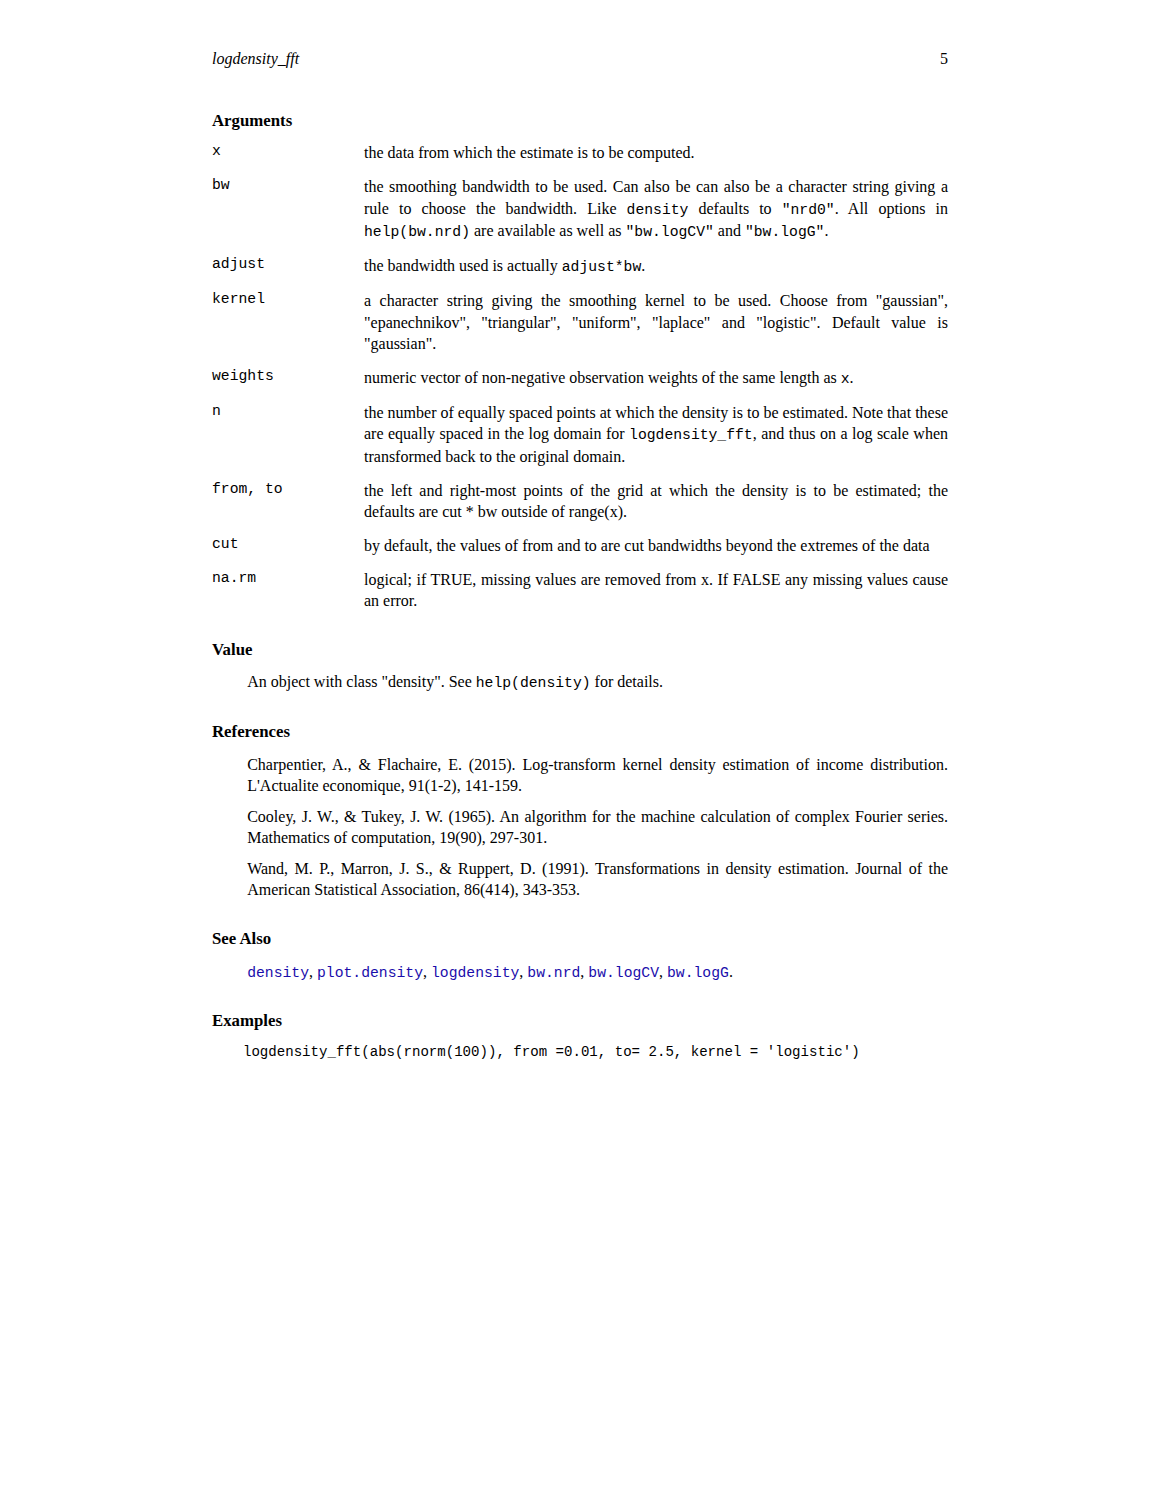logdensity_fft 5
Arguments
x
the data from which the estimate is to be computed.
bw
the smoothing bandwidth to be used. Can also be can also be a character string giving a rule to choose the bandwidth. Like density defaults to "nrd0". All options in help(bw.nrd) are available as well as "bw.logCV" and "bw.logG".
adjust
the bandwidth used is actually adjust*bw.
kernel
a character string giving the smoothing kernel to be used. Choose from "gaussian", "epanechnikov", "triangular", "uniform", "laplace" and "logistic". Default value is "gaussian".
weights
numeric vector of non-negative observation weights of the same length as x.
n
the number of equally spaced points at which the density is to be estimated. Note that these are equally spaced in the log domain for logdensity_fft, and thus on a log scale when transformed back to the original domain.
from, to
the left and right-most points of the grid at which the density is to be estimated; the defaults are cut * bw outside of range(x).
cut
by default, the values of from and to are cut bandwidths beyond the extremes of the data
na.rm
logical; if TRUE, missing values are removed from x. If FALSE any missing values cause an error.
Value
An object with class "density". See help(density) for details.
References
Charpentier, A., & Flachaire, E. (2015). Log-transform kernel density estimation of income distribution. L'Actualite economique, 91(1-2), 141-159.
Cooley, J. W., & Tukey, J. W. (1965). An algorithm for the machine calculation of complex Fourier series. Mathematics of computation, 19(90), 297-301.
Wand, M. P., Marron, J. S., & Ruppert, D. (1991). Transformations in density estimation. Journal of the American Statistical Association, 86(414), 343-353.
See Also
density, plot.density, logdensity, bw.nrd, bw.logCV, bw.logG.
Examples
logdensity_fft(abs(rnorm(100)), from =0.01, to= 2.5, kernel = 'logistic')